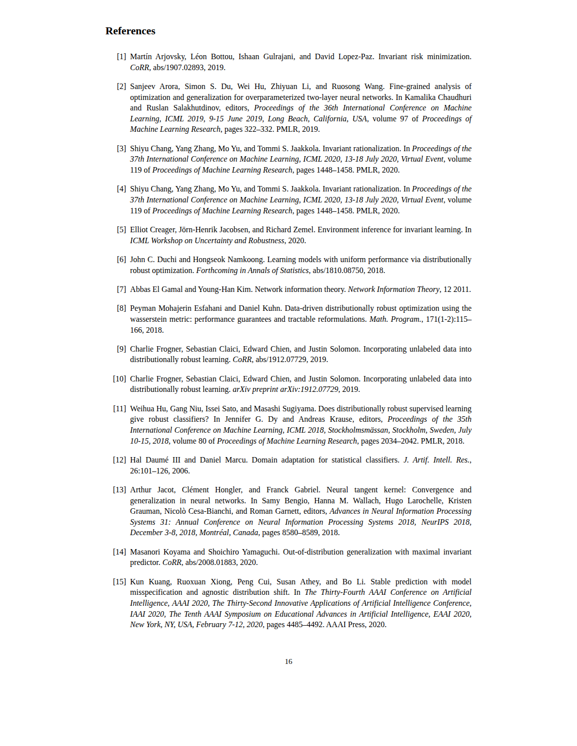References
Martín Arjovsky, Léon Bottou, Ishaan Gulrajani, and David Lopez-Paz. Invariant risk minimization. CoRR, abs/1907.02893, 2019.
Sanjeev Arora, Simon S. Du, Wei Hu, Zhiyuan Li, and Ruosong Wang. Fine-grained analysis of optimization and generalization for overparameterized two-layer neural networks. In Kamalika Chaudhuri and Ruslan Salakhutdinov, editors, Proceedings of the 36th International Conference on Machine Learning, ICML 2019, 9-15 June 2019, Long Beach, California, USA, volume 97 of Proceedings of Machine Learning Research, pages 322–332. PMLR, 2019.
Shiyu Chang, Yang Zhang, Mo Yu, and Tommi S. Jaakkola. Invariant rationalization. In Proceedings of the 37th International Conference on Machine Learning, ICML 2020, 13-18 July 2020, Virtual Event, volume 119 of Proceedings of Machine Learning Research, pages 1448–1458. PMLR, 2020.
Shiyu Chang, Yang Zhang, Mo Yu, and Tommi S. Jaakkola. Invariant rationalization. In Proceedings of the 37th International Conference on Machine Learning, ICML 2020, 13-18 July 2020, Virtual Event, volume 119 of Proceedings of Machine Learning Research, pages 1448–1458. PMLR, 2020.
Elliot Creager, Jörn-Henrik Jacobsen, and Richard Zemel. Environment inference for invariant learning. In ICML Workshop on Uncertainty and Robustness, 2020.
John C. Duchi and Hongseok Namkoong. Learning models with uniform performance via distributionally robust optimization. Forthcoming in Annals of Statistics, abs/1810.08750, 2018.
Abbas El Gamal and Young-Han Kim. Network information theory. Network Information Theory, 12 2011.
Peyman Mohajerin Esfahani and Daniel Kuhn. Data-driven distributionally robust optimization using the wasserstein metric: performance guarantees and tractable reformulations. Math. Program., 171(1-2):115–166, 2018.
Charlie Frogner, Sebastian Claici, Edward Chien, and Justin Solomon. Incorporating unlabeled data into distributionally robust learning. CoRR, abs/1912.07729, 2019.
Charlie Frogner, Sebastian Claici, Edward Chien, and Justin Solomon. Incorporating unlabeled data into distributionally robust learning. arXiv preprint arXiv:1912.07729, 2019.
Weihua Hu, Gang Niu, Issei Sato, and Masashi Sugiyama. Does distributionally robust supervised learning give robust classifiers? In Jennifer G. Dy and Andreas Krause, editors, Proceedings of the 35th International Conference on Machine Learning, ICML 2018, Stockholmsmässan, Stockholm, Sweden, July 10-15, 2018, volume 80 of Proceedings of Machine Learning Research, pages 2034–2042. PMLR, 2018.
Hal Daumé III and Daniel Marcu. Domain adaptation for statistical classifiers. J. Artif. Intell. Res., 26:101–126, 2006.
Arthur Jacot, Clément Hongler, and Franck Gabriel. Neural tangent kernel: Convergence and generalization in neural networks. In Samy Bengio, Hanna M. Wallach, Hugo Larochelle, Kristen Grauman, Nicolò Cesa-Bianchi, and Roman Garnett, editors, Advances in Neural Information Processing Systems 31: Annual Conference on Neural Information Processing Systems 2018, NeurIPS 2018, December 3-8, 2018, Montréal, Canada, pages 8580–8589, 2018.
Masanori Koyama and Shoichiro Yamaguchi. Out-of-distribution generalization with maximal invariant predictor. CoRR, abs/2008.01883, 2020.
Kun Kuang, Ruoxuan Xiong, Peng Cui, Susan Athey, and Bo Li. Stable prediction with model misspecification and agnostic distribution shift. In The Thirty-Fourth AAAI Conference on Artificial Intelligence, AAAI 2020, The Thirty-Second Innovative Applications of Artificial Intelligence Conference, IAAI 2020, The Tenth AAAI Symposium on Educational Advances in Artificial Intelligence, EAAI 2020, New York, NY, USA, February 7-12, 2020, pages 4485–4492. AAAI Press, 2020.
16